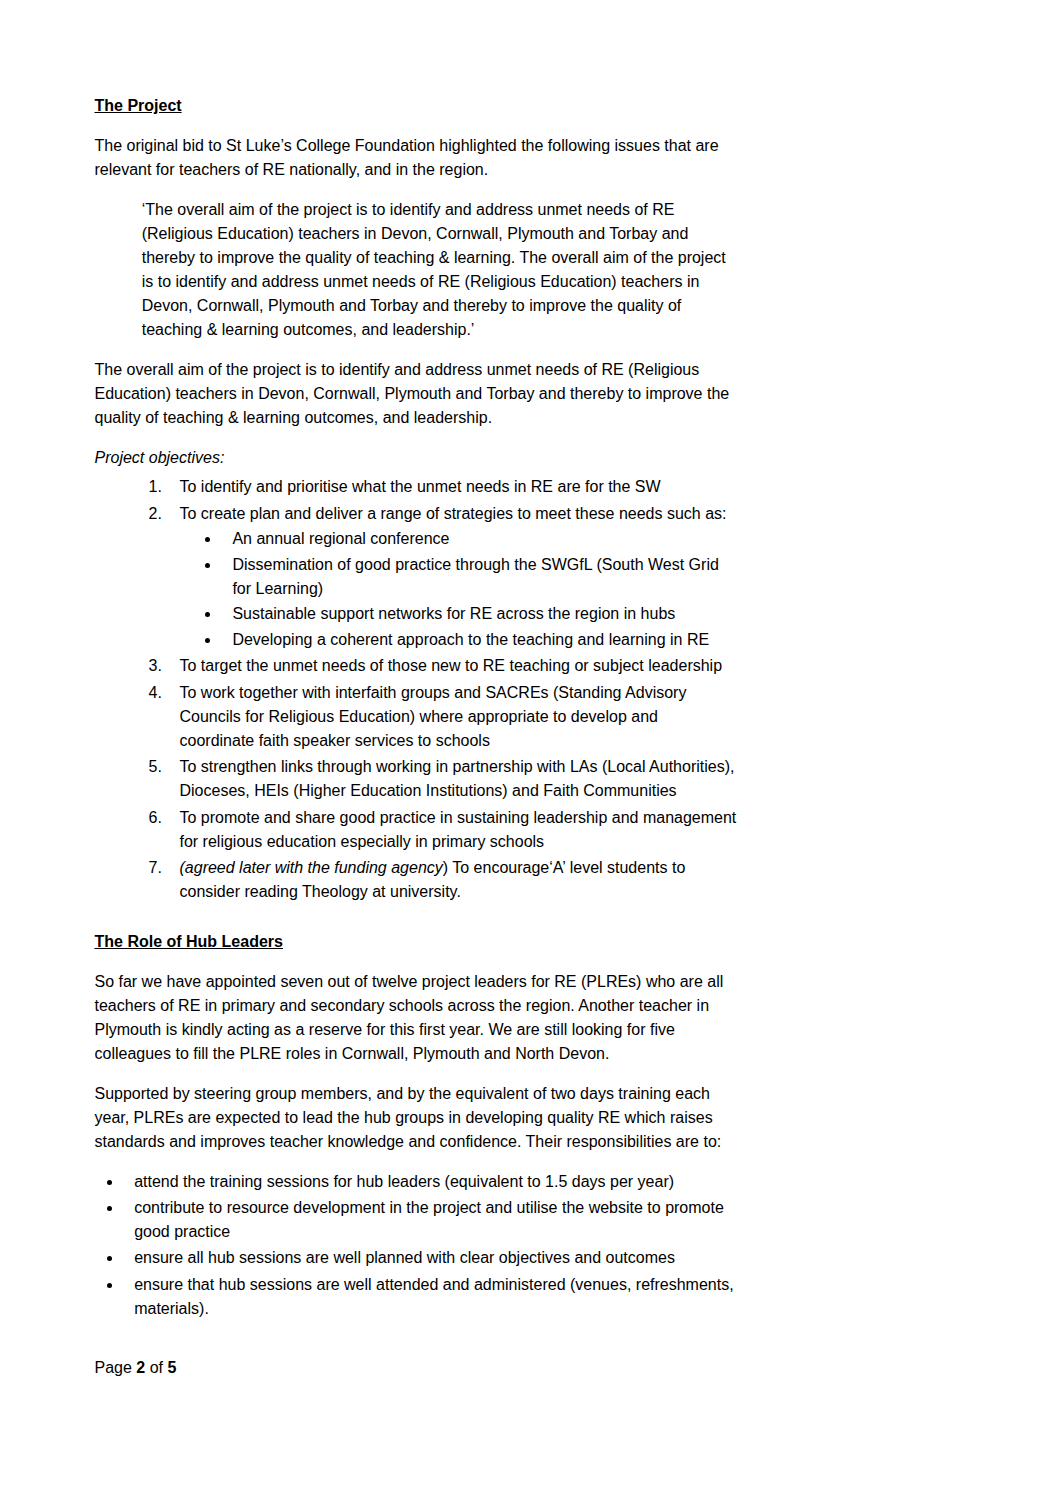The Project
The original bid to St Luke’s College Foundation highlighted the following issues that are relevant for teachers of RE nationally, and in the region.
‘The overall aim of the project is to identify and address unmet needs of RE (Religious Education) teachers in Devon, Cornwall, Plymouth and Torbay and thereby to improve the quality of teaching & learning. The overall aim of the project is to identify and address unmet needs of RE (Religious Education) teachers in Devon, Cornwall, Plymouth and Torbay and thereby to improve the quality of teaching & learning outcomes, and leadership.’
The overall aim of the project is to identify and address unmet needs of RE (Religious Education) teachers in Devon, Cornwall, Plymouth and Torbay and thereby to improve the quality of teaching & learning outcomes, and leadership.
Project objectives:
To identify and prioritise what the unmet needs in RE are for the SW
To create plan and deliver a range of strategies to meet these needs such as:
An annual regional conference
Dissemination of good practice through the SWGfL (South West Grid for Learning)
Sustainable support networks for RE across the region in hubs
Developing a coherent approach to the teaching and learning in RE
To target the unmet needs of those new to RE teaching or subject leadership
To work together with interfaith groups and SACREs (Standing Advisory Councils for Religious Education) where appropriate to develop and coordinate faith speaker services to schools
To strengthen links through working in partnership with LAs (Local Authorities), Dioceses, HEIs (Higher Education Institutions) and Faith Communities
To promote and share good practice in sustaining leadership and management for religious education especially in primary schools
(agreed later with the funding agency) To encourage‘A’ level students to consider reading Theology at university.
The Role of Hub Leaders
So far we have appointed seven out of twelve project leaders for RE (PLREs) who are all teachers of RE in primary and secondary schools across the region. Another teacher in Plymouth is kindly acting as a reserve for this first year. We are still looking for five colleagues to fill the PLRE roles in Cornwall, Plymouth and North Devon.
Supported by steering group members, and by the equivalent of two days training each year, PLREs are expected to lead the hub groups in developing quality RE which raises standards and improves teacher knowledge and confidence. Their responsibilities are to:
attend the training sessions for hub leaders (equivalent to 1.5 days per year)
contribute to resource development in the project and utilise the website to promote good practice
ensure all hub sessions are well planned with clear objectives and outcomes
ensure that hub sessions are well attended and administered (venues, refreshments, materials).
Page 2 of 5